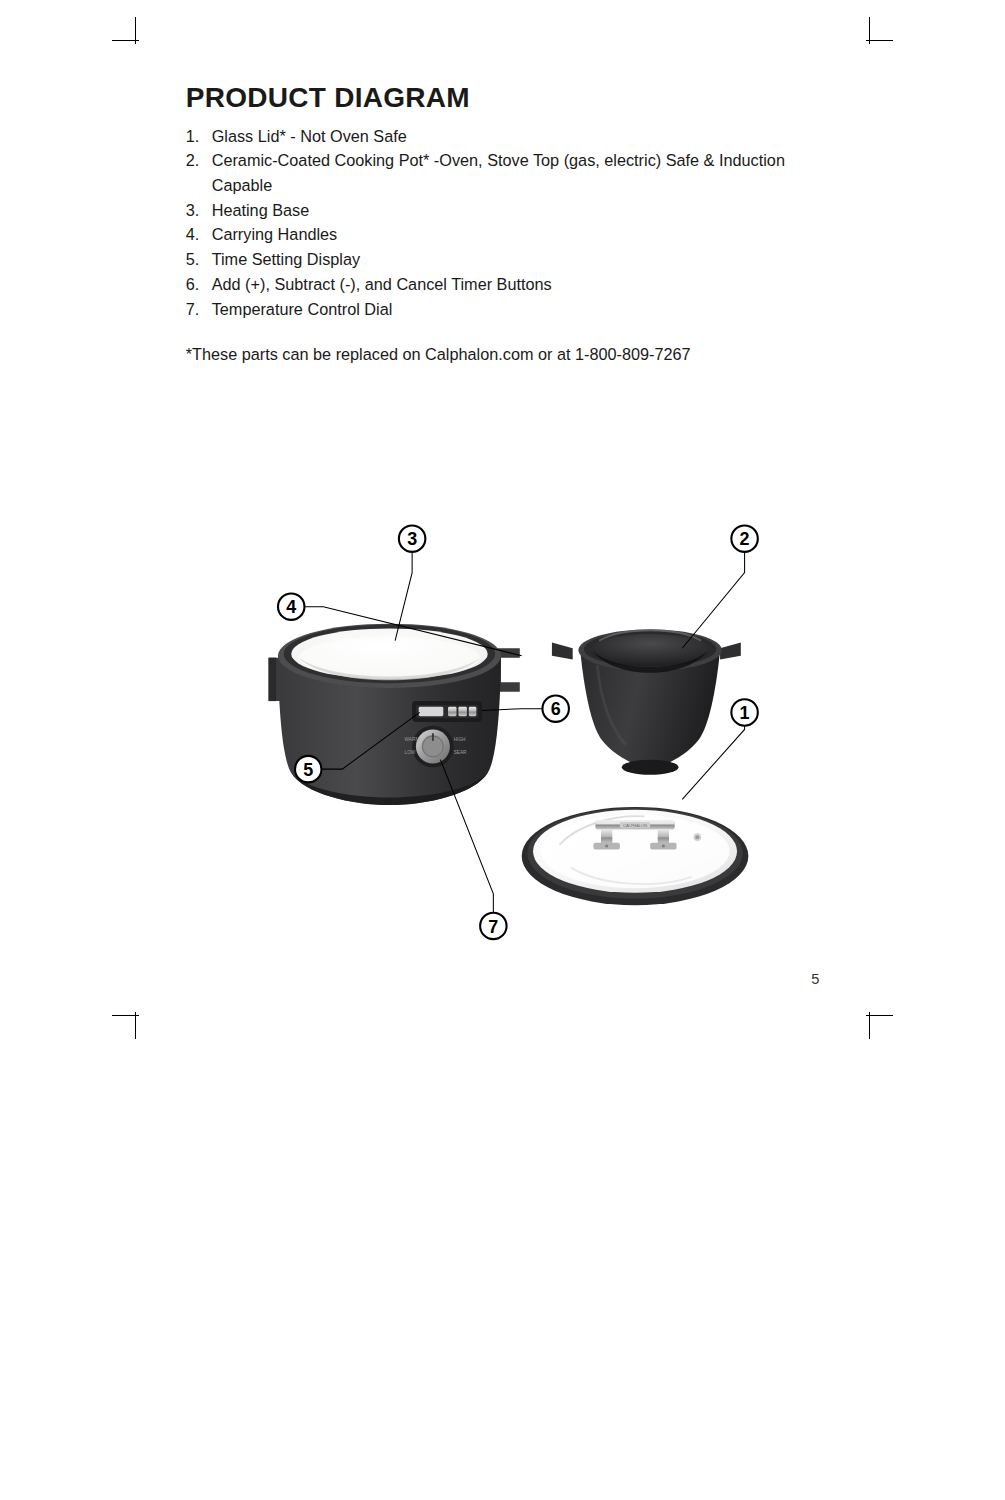Product Diagram
1. Glass Lid* - Not Oven Safe
2. Ceramic-Coated Cooking Pot* -Oven, Stove Top (gas, electric) Safe & Induction Capable
3. Heating Base
4. Carrying Handles
5. Time Setting Display
6. Add (+), Subtract (-), and Cancel Timer Buttons
7. Temperature Control Dial
*These parts can be replaced on Calphalon.com or at 1-800-809-7267
WARM LOW HIGH SEAR CALPHALON 3 2 4 5 6 7 1
5